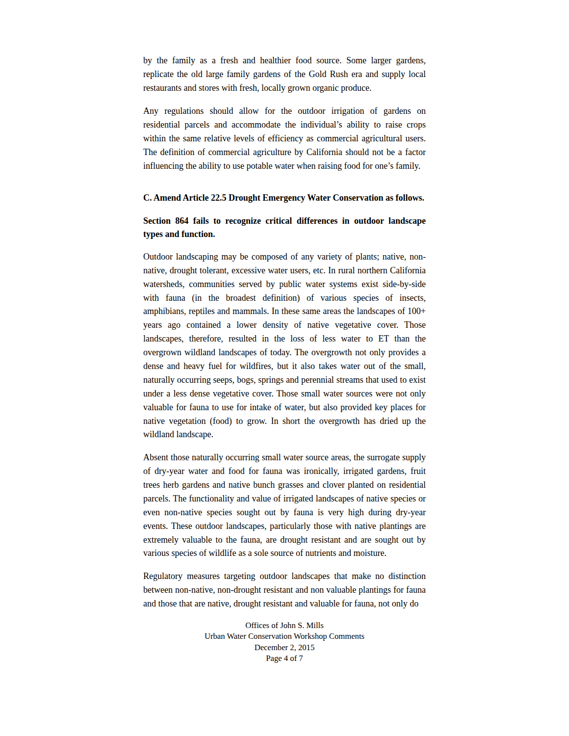by the family as a fresh and healthier food source. Some larger gardens, replicate the old large family gardens of the Gold Rush era and supply local restaurants and stores with fresh, locally grown organic produce.
Any regulations should allow for the outdoor irrigation of gardens on residential parcels and accommodate the individual’s ability to raise crops within the same relative levels of efficiency as commercial agricultural users. The definition of commercial agriculture by California should not be a factor influencing the ability to use potable water when raising food for one’s family.
C. Amend Article 22.5 Drought Emergency Water Conservation as follows.
Section 864 fails to recognize critical differences in outdoor landscape types and function.
Outdoor landscaping may be composed of any variety of plants; native, non-native, drought tolerant, excessive water users, etc. In rural northern California watersheds, communities served by public water systems exist side-by-side with fauna (in the broadest definition) of various species of insects, amphibians, reptiles and mammals. In these same areas the landscapes of 100+ years ago contained a lower density of native vegetative cover. Those landscapes, therefore, resulted in the loss of less water to ET than the overgrown wildland landscapes of today. The overgrowth not only provides a dense and heavy fuel for wildfires, but it also takes water out of the small, naturally occurring seeps, bogs, springs and perennial streams that used to exist under a less dense vegetative cover. Those small water sources were not only valuable for fauna to use for intake of water, but also provided key places for native vegetation (food) to grow. In short the overgrowth has dried up the wildland landscape.
Absent those naturally occurring small water source areas, the surrogate supply of dry-year water and food for fauna was ironically, irrigated gardens, fruit trees herb gardens and native bunch grasses and clover planted on residential parcels. The functionality and value of irrigated landscapes of native species or even non-native species sought out by fauna is very high during dry-year events. These outdoor landscapes, particularly those with native plantings are extremely valuable to the fauna, are drought resistant and are sought out by various species of wildlife as a sole source of nutrients and moisture.
Regulatory measures targeting outdoor landscapes that make no distinction between non-native, non-drought resistant and non valuable plantings for fauna and those that are native, drought resistant and valuable for fauna, not only do
Offices of John S. Mills
Urban Water Conservation Workshop Comments
December 2, 2015
Page 4 of 7